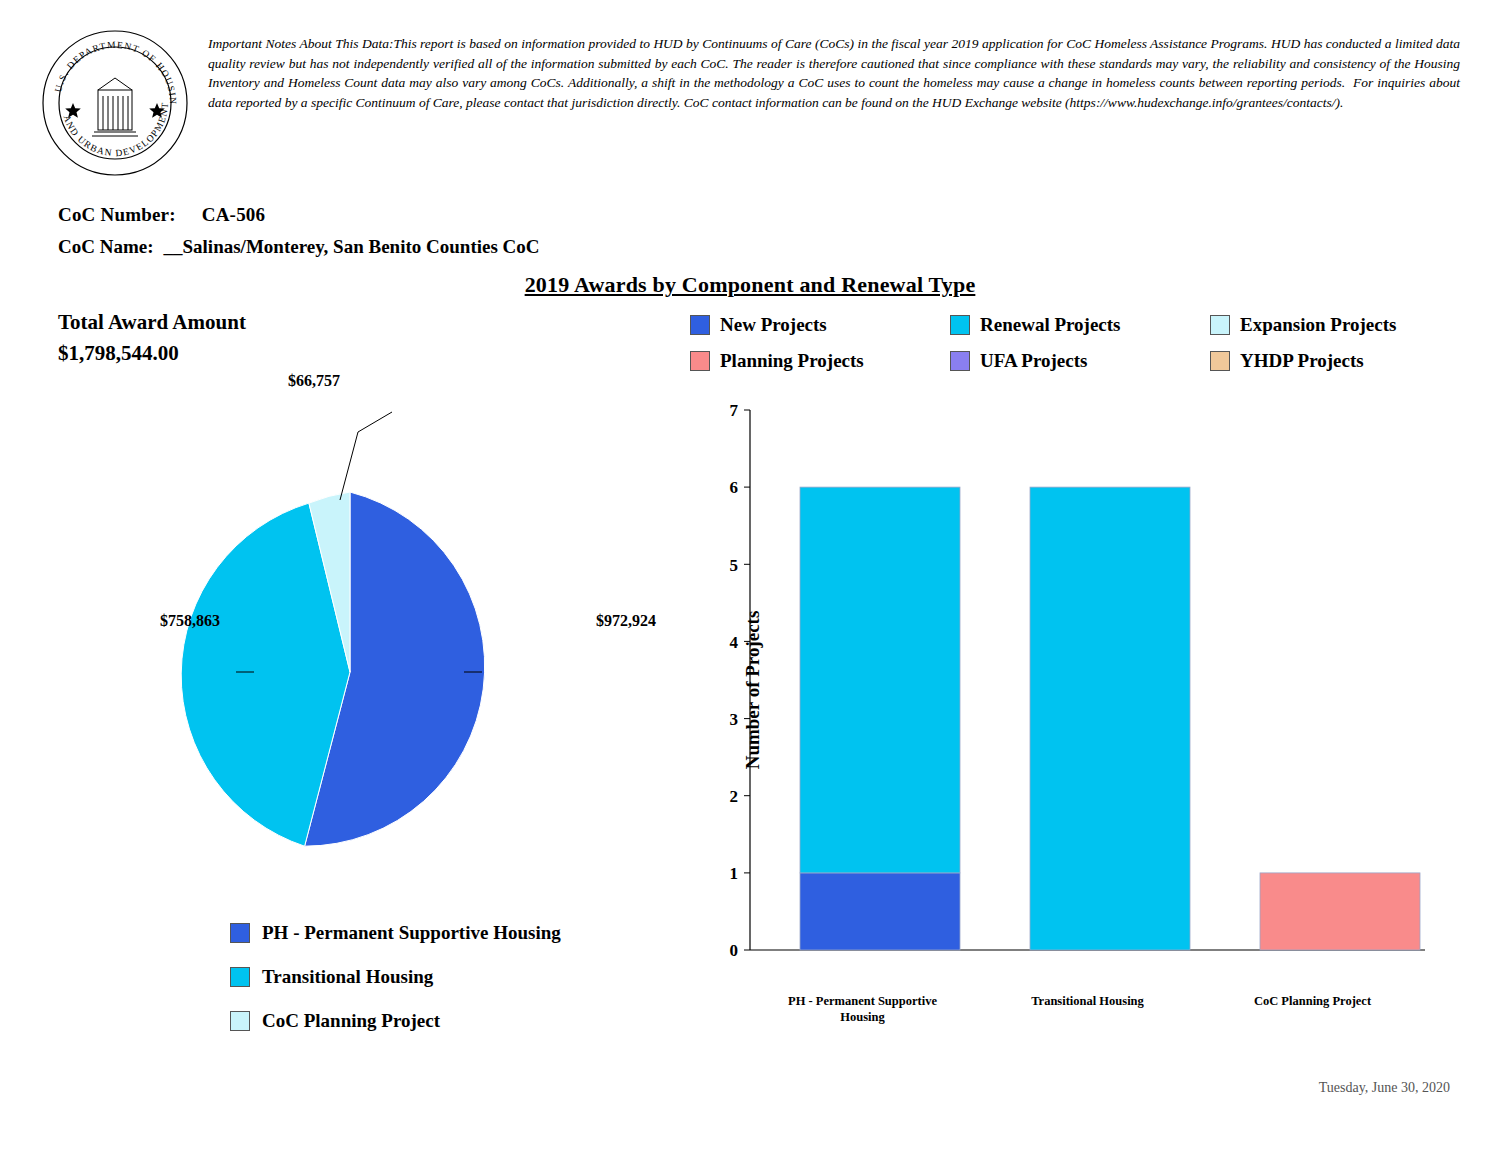U.S. DEPARTMENT OF HOUSING AND URBAN DEVELOPMENT
Important Notes About This Data:This report is based on information provided to HUD by Continuums of Care (CoCs) in the fiscal year 2019 application for CoC Homeless Assistance Programs. HUD has conducted a limited data quality review but has not independently verified all of the information submitted by each CoC. The reader is therefore cautioned that since compliance with these standards may vary, the reliability and consistency of the Housing Inventory and Homeless Count data may also vary among CoCs. Additionally, a shift in the methodology a CoC uses to count the homeless may cause a change in homeless counts between reporting periods. For inquiries about data reported by a specific Continuum of Care, please contact that jurisdiction directly. CoC contact information can be found on the HUD Exchange website (https://www.hudexchange.info/grantees/contacts/).
CoC Number: CA-506
CoC Name:__Salinas/Monterey, San Benito Counties CoC
2019 Awards by Component and Renewal Type
Total Award Amount
$1,798,544.00
$66,757
$758,863
$972,924
PH - Permanent Supportive Housing
Transitional Housing
CoC Planning Project
New Projects
Renewal Projects
Expansion Projects
Planning Projects
UFA Projects
YHDP Projects
Number of Projects
0 1 2 3 4 5 6 7
PH - Permanent Supportive
Housing
Transitional Housing
CoC Planning Project
Tuesday, June 30, 2020